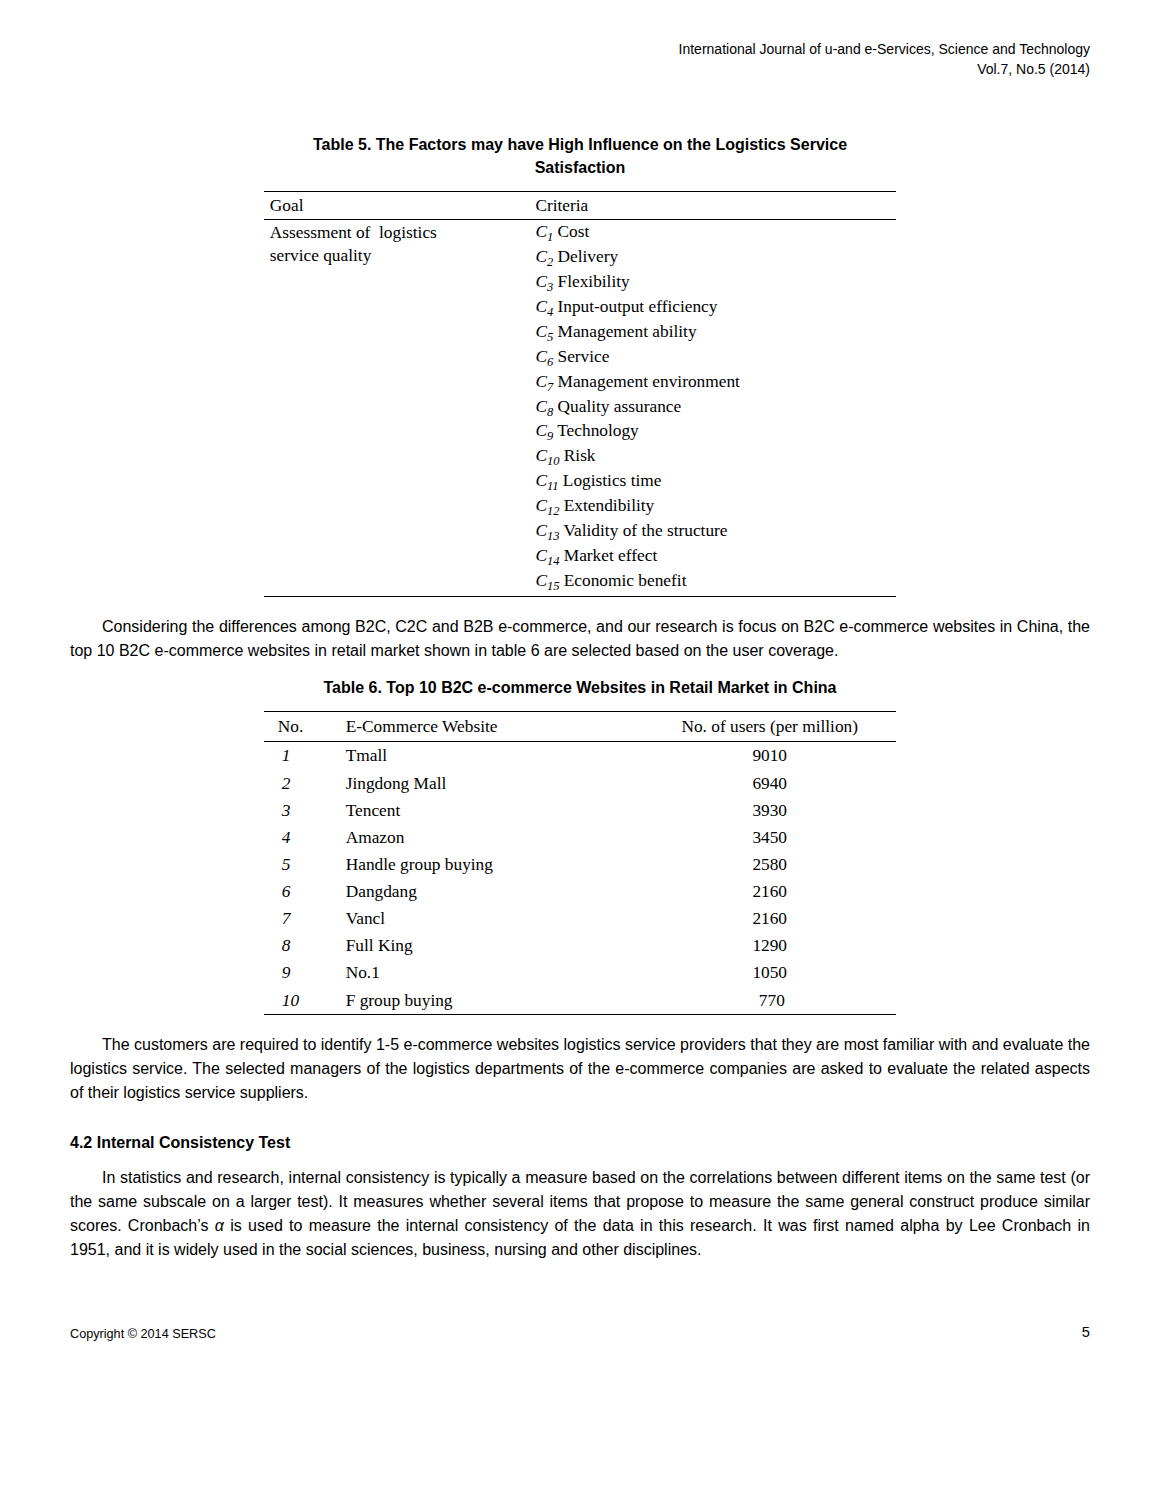International Journal of u-and e-Services, Science and Technology
Vol.7, No.5 (2014)
Table 5. The Factors may have High Influence on the Logistics Service
Satisfaction
| Goal | Criteria |
| --- | --- |
| Assessment of logistics service quality | C 1 Cost C 2 Delivery C 3 Flexibility C 4 Input-output efficiency C 5 Management ability C 6 Service C 7 Management environment C 8 Quality assurance C 9 Technology C 10 Risk C 11 Logistics time C 12 Extendibility C 13 Validity of the structure C 14 Market effect C 15 Economic benefit |
Considering the differences among B2C, C2C and B2B e-commerce, and our research is focus on B2C e-commerce websites in China, the top 10 B2C e-commerce websites in retail market shown in table 6 are selected based on the user coverage.
Table 6. Top 10 B2C e-commerce Websites in Retail Market in China
| No. | E-Commerce Website | No. of users (per million) |
| --- | --- | --- |
| 1 | Tmall | 9010 |
| 2 | Jingdong Mall | 6940 |
| 3 | Tencent | 3930 |
| 4 | Amazon | 3450 |
| 5 | Handle group buying | 2580 |
| 6 | Dangdang | 2160 |
| 7 | Vancl | 2160 |
| 8 | Full King | 1290 |
| 9 | No.1 | 1050 |
| 10 | F group buying | 770 |
The customers are required to identify 1-5 e-commerce websites logistics service providers that they are most familiar with and evaluate the logistics service. The selected managers of the logistics departments of the e-commerce companies are asked to evaluate the related aspects of their logistics service suppliers.
4.2 Internal Consistency Test
In statistics and research, internal consistency is typically a measure based on the correlations between different items on the same test (or the same subscale on a larger test). It measures whether several items that propose to measure the same general construct produce similar scores. Cronbach’s α is used to measure the internal consistency of the data in this research. It was first named alpha by Lee Cronbach in 1951, and it is widely used in the social sciences, business, nursing and other disciplines.
Copyright © 2014 SERSC
5